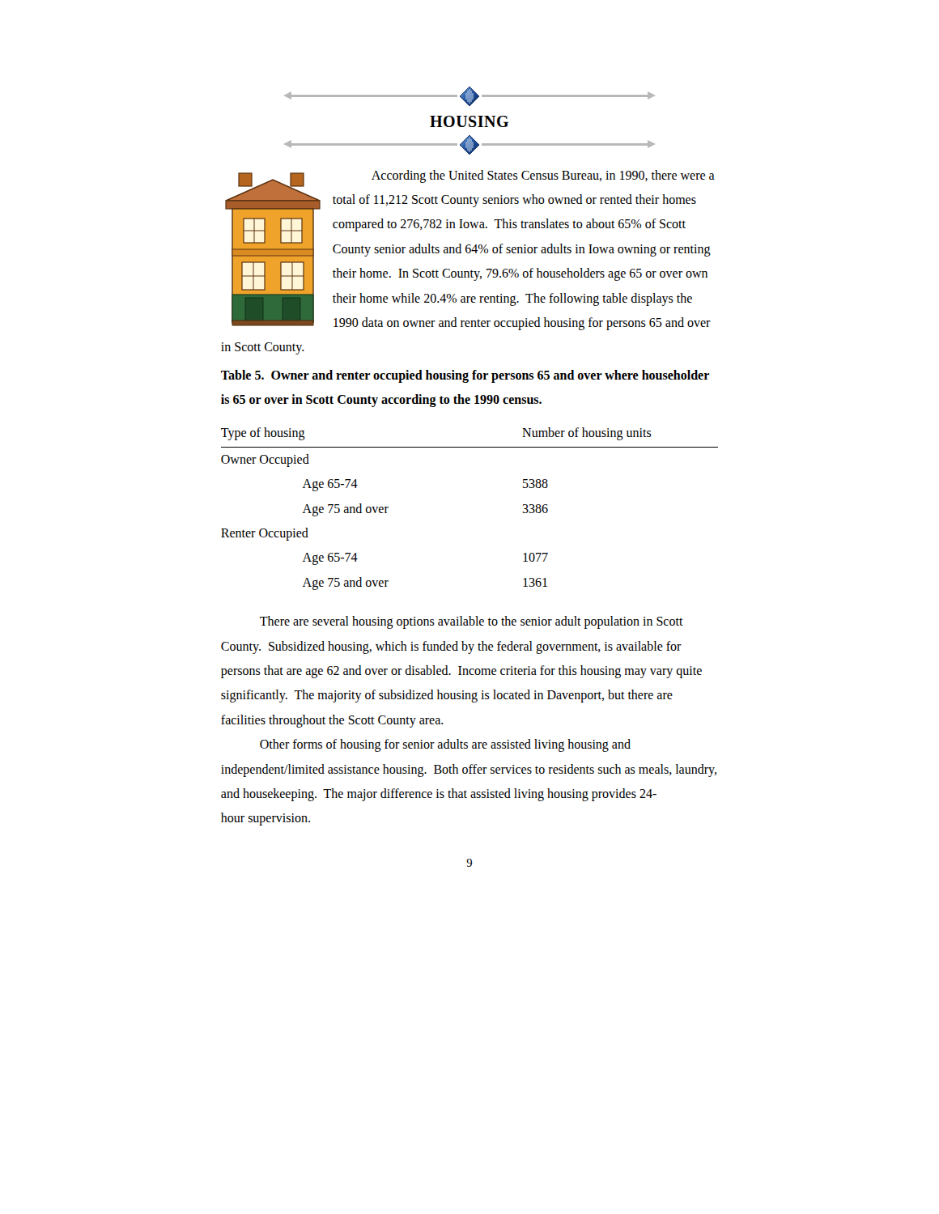HOUSING
According the United States Census Bureau, in 1990, there were a total of 11,212 Scott County seniors who owned or rented their homes compared to 276,782 in Iowa. This translates to about 65% of Scott County senior adults and 64% of senior adults in Iowa owning or renting their home. In Scott County, 79.6% of householders age 65 or over own their home while 20.4% are renting. The following table displays the 1990 data on owner and renter occupied housing for persons 65 and over in Scott County.
Table 5. Owner and renter occupied housing for persons 65 and over where householder is 65 or over in Scott County according to the 1990 census.
| Type of housing | Number of housing units |
| --- | --- |
| Owner Occupied | |
| Age 65-74 | 5388 |
| Age 75 and over | 3386 |
| Renter Occupied | |
| Age 65-74 | 1077 |
| Age 75 and over | 1361 |
There are several housing options available to the senior adult population in Scott County. Subsidized housing, which is funded by the federal government, is available for persons that are age 62 and over or disabled. Income criteria for this housing may vary quite significantly. The majority of subsidized housing is located in Davenport, but there are facilities throughout the Scott County area.
Other forms of housing for senior adults are assisted living housing and independent/limited assistance housing. Both offer services to residents such as meals, laundry, and housekeeping. The major difference is that assisted living housing provides 24-hour supervision.
9